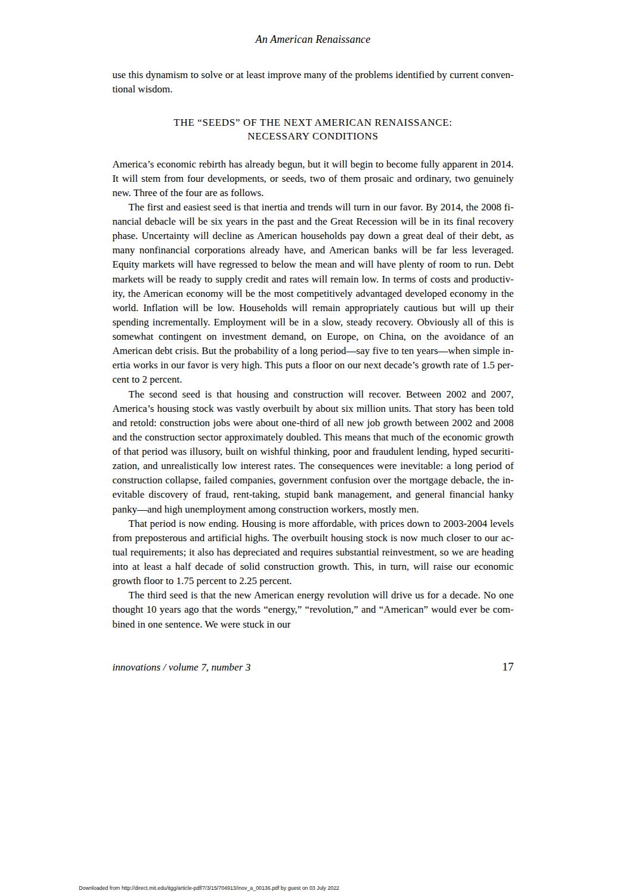An American Renaissance
use this dynamism to solve or at least improve many of the problems identified by current conventional wisdom.
THE “SEEDS” OF THE NEXT AMERICAN RENAISSANCE: NECESSARY CONDITIONS
America’s economic rebirth has already begun, but it will begin to become fully apparent in 2014. It will stem from four developments, or seeds, two of them prosaic and ordinary, two genuinely new. Three of the four are as follows.
The first and easiest seed is that inertia and trends will turn in our favor. By 2014, the 2008 financial debacle will be six years in the past and the Great Recession will be in its final recovery phase. Uncertainty will decline as American households pay down a great deal of their debt, as many nonfinancial corporations already have, and American banks will be far less leveraged. Equity markets will have regressed to below the mean and will have plenty of room to run. Debt markets will be ready to supply credit and rates will remain low. In terms of costs and productivity, the American economy will be the most competitively advantaged developed economy in the world. Inflation will be low. Households will remain appropriately cautious but will up their spending incrementally. Employment will be in a slow, steady recovery. Obviously all of this is somewhat contingent on investment demand, on Europe, on China, on the avoidance of an American debt crisis. But the probability of a long period—say five to ten years—when simple inertia works in our favor is very high. This puts a floor on our next decade’s growth rate of 1.5 percent to 2 percent.
The second seed is that housing and construction will recover. Between 2002 and 2007, America’s housing stock was vastly overbuilt by about six million units. That story has been told and retold: construction jobs were about one-third of all new job growth between 2002 and 2008 and the construction sector approximately doubled. This means that much of the economic growth of that period was illusory, built on wishful thinking, poor and fraudulent lending, hyped securitization, and unrealistically low interest rates. The consequences were inevitable: a long period of construction collapse, failed companies, government confusion over the mortgage debacle, the inevitable discovery of fraud, rent-taking, stupid bank management, and general financial hanky panky—and high unemployment among construction workers, mostly men.
That period is now ending. Housing is more affordable, with prices down to 2003-2004 levels from preposterous and artificial highs. The overbuilt housing stock is now much closer to our actual requirements; it also has depreciated and requires substantial reinvestment, so we are heading into at least a half decade of solid construction growth. This, in turn, will raise our economic growth floor to 1.75 percent to 2.25 percent.
The third seed is that the new American energy revolution will drive us for a decade. No one thought 10 years ago that the words “energy,” “revolution,” and “American” would ever be combined in one sentence. We were stuck in our
innova tions / volume 7, number 3
17
Downloaded from http://direct.mit.edu/itgg/article-pdf/7/3/15/704913/inov_a_00136.pdf by guest on 03 July 2022